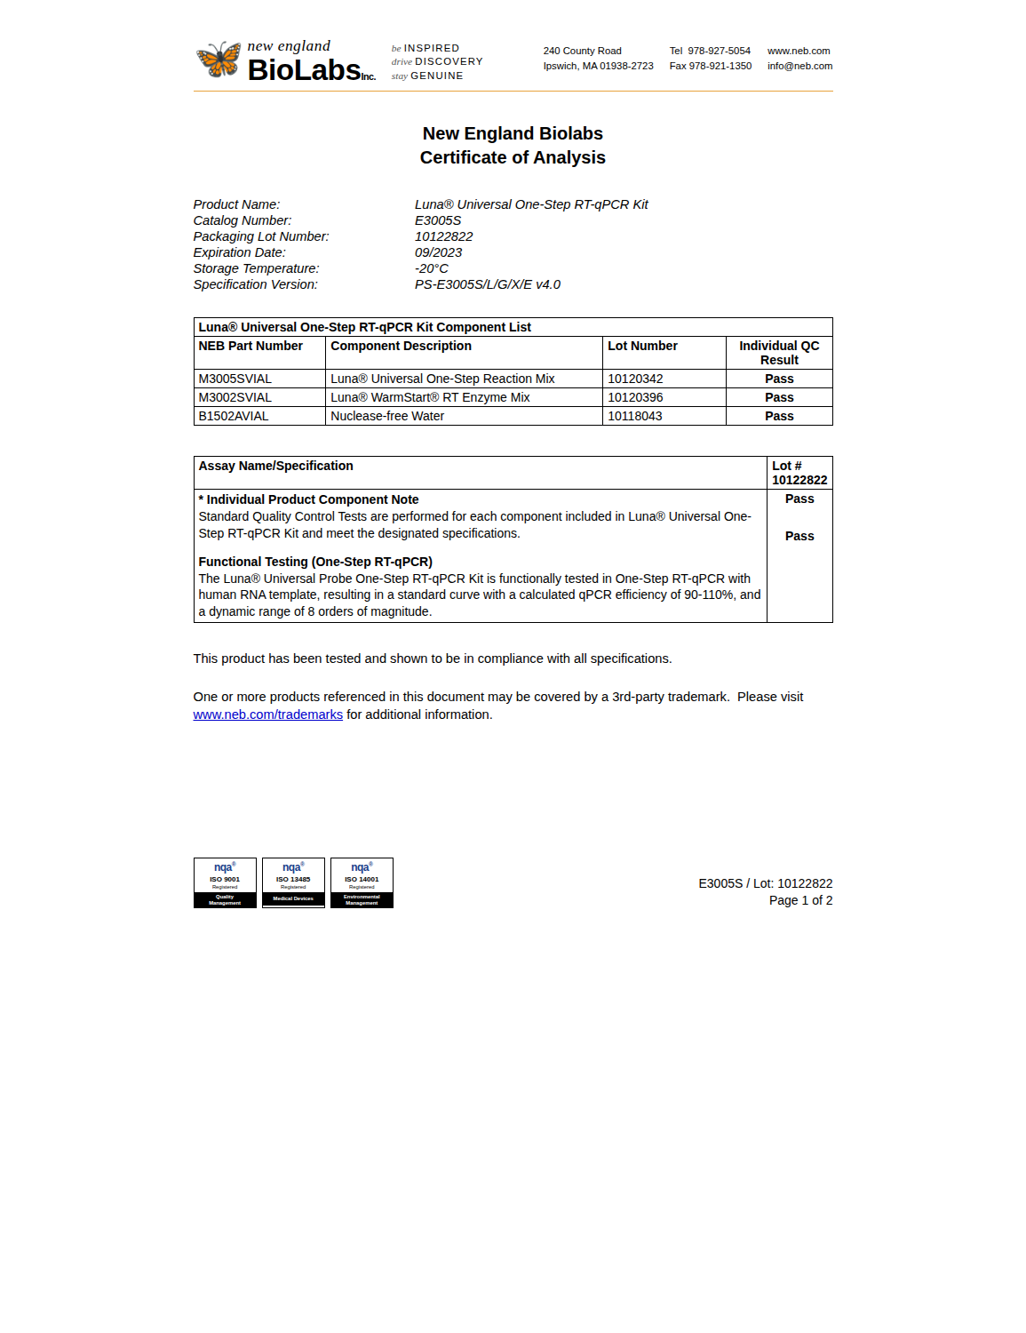🦋
new england
BioLabsInc.
be INSPIRED
drive DISCOVERY
stay GENUINE
240 County Road
Ipswich, MA 01938-2723
Tel 978-927-5054
Fax 978-921-1350
www.neb.com
info@neb.com
New England Biolabs
Certificate of Analysis
| Product Name: | Luna® Universal One-Step RT-qPCR Kit |
| Catalog Number: | E3005S |
| Packaging Lot Number: | 10122822 |
| Expiration Date: | 09/2023 |
| Storage Temperature: | -20°C |
| Specification Version: | PS-E3005S/L/G/X/E v4.0 |
| Luna® Universal One-Step RT-qPCR Kit Component List |
| --- |
| NEB Part Number | Component Description | Lot Number | Individual QC Result |
| M3005SVIAL | Luna® Universal One-Step Reaction Mix | 10120342 | Pass |
| M3002SVIAL | Luna® WarmStart® RT Enzyme Mix | 10120396 | Pass |
| B1502AVIAL | Nuclease-free Water | 10118043 | Pass |
| Assay Name/Specification | Lot # 10122822 |
| --- | --- |
| * Individual Product Component Note Standard Quality Control Tests are performed for each component included in Luna® Universal One-Step RT-qPCR Kit and meet the designated specifications. Functional Testing (One-Step RT-qPCR) The Luna® Universal Probe One-Step RT-qPCR Kit is functionally tested in One-Step RT-qPCR with human RNA template, resulting in a standard curve with a calculated qPCR efficiency of 90-110%, and a dynamic range of 8 orders of magnitude. | Pass Pass |
This product has been tested and shown to be in compliance with all specifications.
One or more products referenced in this document may be covered by a 3rd-party trademark. Please visit www.neb.com/trademarks for additional information.
nqa®
ISO 9001
Registered
Quality
Management
nqa®
ISO 13485
Registered
Medical Devices
nqa®
ISO 14001
Registered
Environmental
Management
E3005S / Lot: 10122822
Page 1 of 2